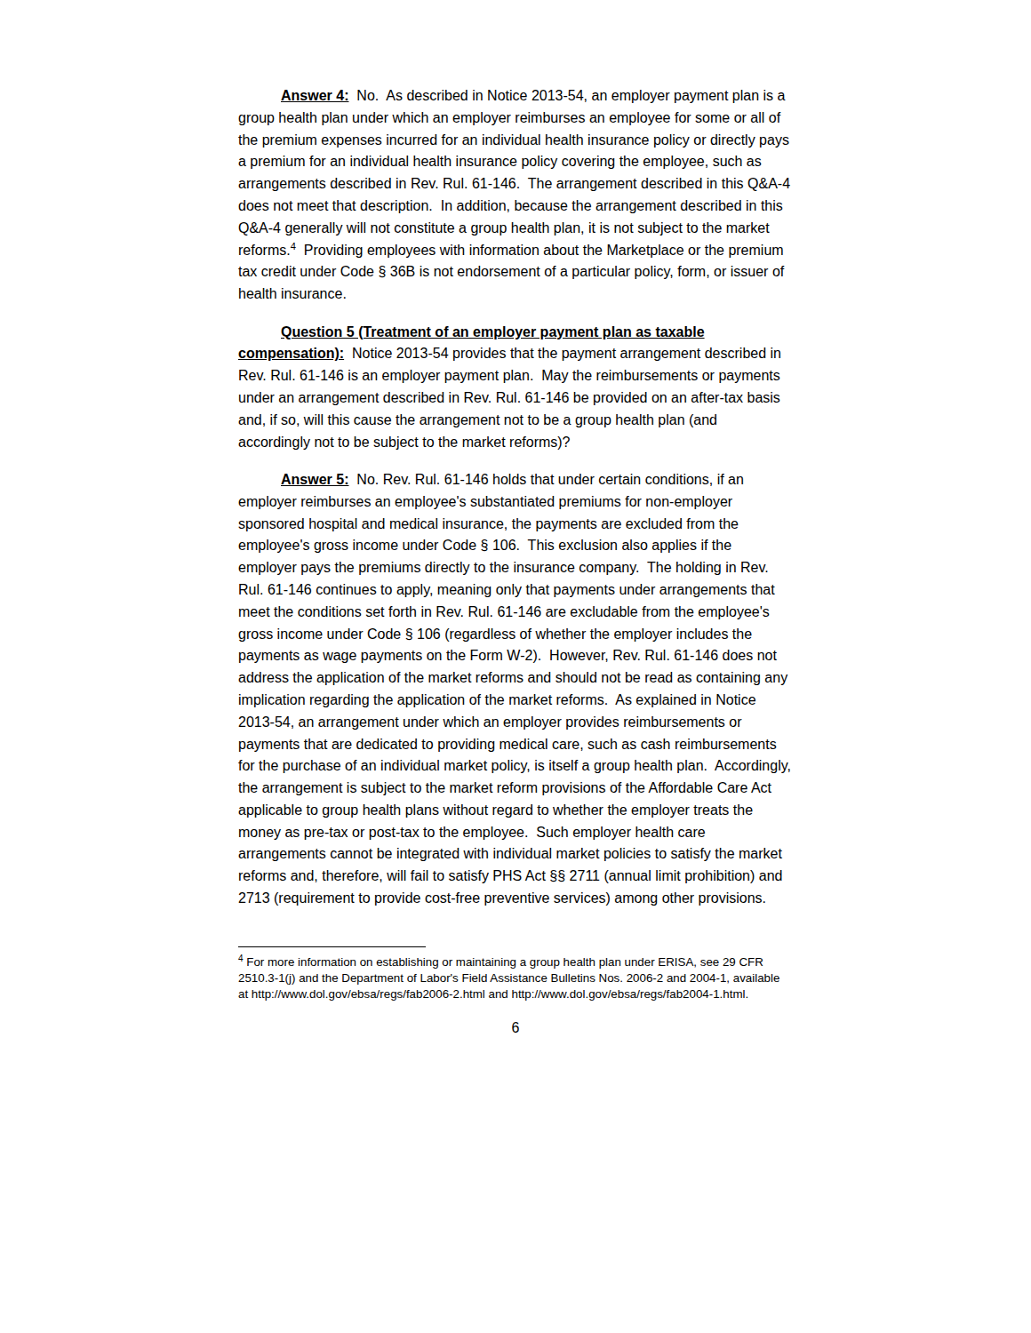Answer 4: No. As described in Notice 2013-54, an employer payment plan is a group health plan under which an employer reimburses an employee for some or all of the premium expenses incurred for an individual health insurance policy or directly pays a premium for an individual health insurance policy covering the employee, such as arrangements described in Rev. Rul. 61-146. The arrangement described in this Q&A-4 does not meet that description. In addition, because the arrangement described in this Q&A-4 generally will not constitute a group health plan, it is not subject to the market reforms.4 Providing employees with information about the Marketplace or the premium tax credit under Code § 36B is not endorsement of a particular policy, form, or issuer of health insurance.
Question 5 (Treatment of an employer payment plan as taxable compensation): Notice 2013-54 provides that the payment arrangement described in Rev. Rul. 61-146 is an employer payment plan. May the reimbursements or payments under an arrangement described in Rev. Rul. 61-146 be provided on an after-tax basis and, if so, will this cause the arrangement not to be a group health plan (and accordingly not to be subject to the market reforms)?
Answer 5: No. Rev. Rul. 61-146 holds that under certain conditions, if an employer reimburses an employee's substantiated premiums for non-employer sponsored hospital and medical insurance, the payments are excluded from the employee's gross income under Code § 106. This exclusion also applies if the employer pays the premiums directly to the insurance company. The holding in Rev. Rul. 61-146 continues to apply, meaning only that payments under arrangements that meet the conditions set forth in Rev. Rul. 61-146 are excludable from the employee's gross income under Code § 106 (regardless of whether the employer includes the payments as wage payments on the Form W-2). However, Rev. Rul. 61-146 does not address the application of the market reforms and should not be read as containing any implication regarding the application of the market reforms. As explained in Notice 2013-54, an arrangement under which an employer provides reimbursements or payments that are dedicated to providing medical care, such as cash reimbursements for the purchase of an individual market policy, is itself a group health plan. Accordingly, the arrangement is subject to the market reform provisions of the Affordable Care Act applicable to group health plans without regard to whether the employer treats the money as pre-tax or post-tax to the employee. Such employer health care arrangements cannot be integrated with individual market policies to satisfy the market reforms and, therefore, will fail to satisfy PHS Act §§ 2711 (annual limit prohibition) and 2713 (requirement to provide cost-free preventive services) among other provisions.
4 For more information on establishing or maintaining a group health plan under ERISA, see 29 CFR 2510.3-1(j) and the Department of Labor's Field Assistance Bulletins Nos. 2006-2 and 2004-1, available at http://www.dol.gov/ebsa/regs/fab2006-2.html and http://www.dol.gov/ebsa/regs/fab2004-1.html.
6